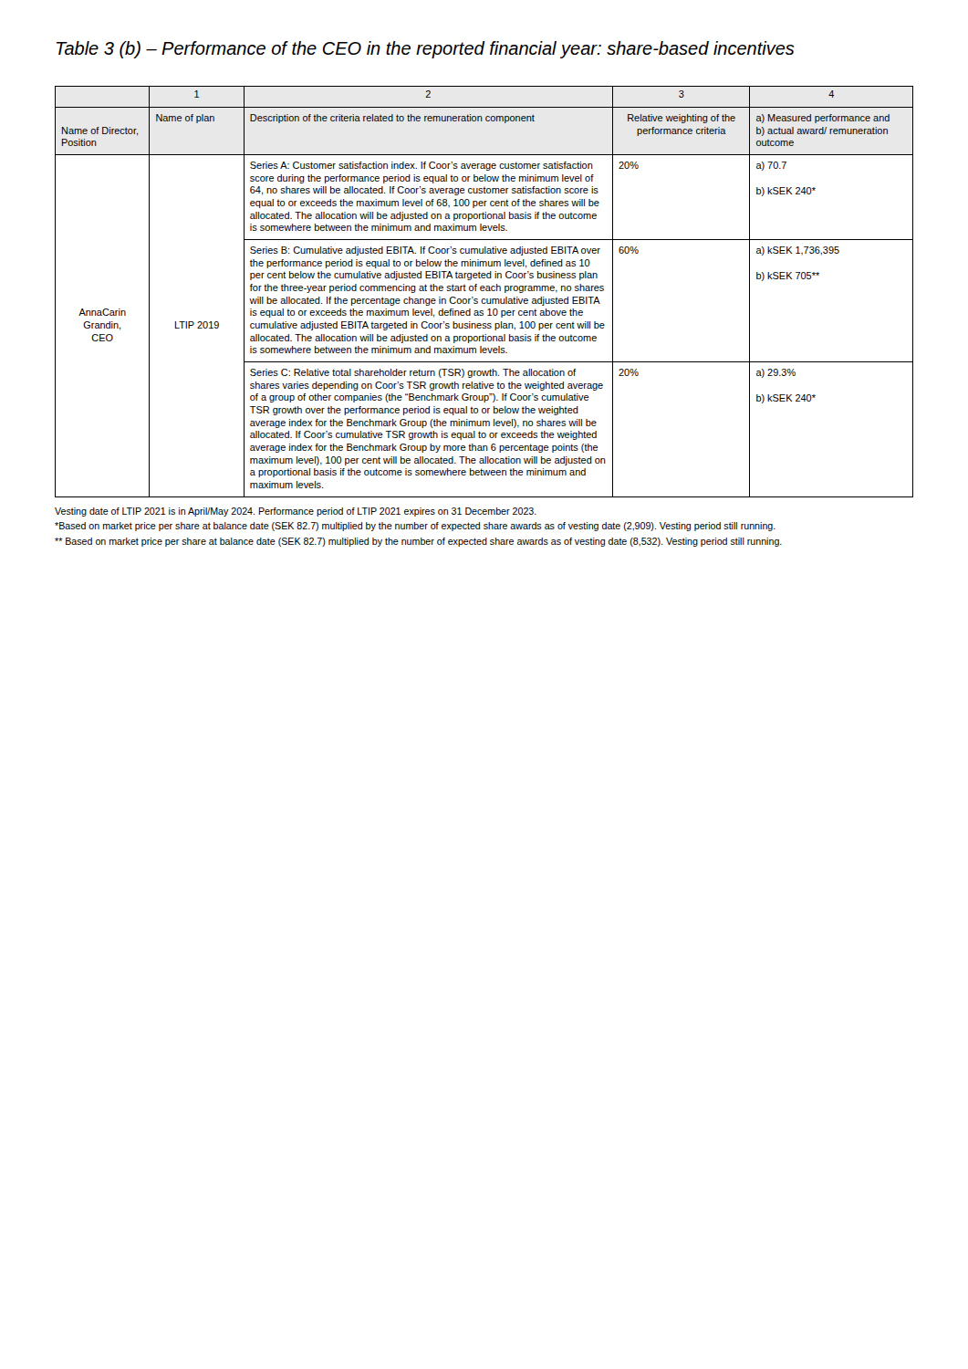Table 3 (b) – Performance of the CEO in the reported financial year: share-based incentives
| | 1 | 2 | 3 | 4 |
| --- | --- | --- | --- | --- |
| Name of Director, Position | Name of plan | Description of the criteria related to the remuneration component | Relative weighting of the performance criteria | a) Measured performance and b) actual award/ remuneration outcome |
| AnnaCarin Grandin, CEO | LTIP 2019 | Series A: Customer satisfaction index. If Coor’s average customer satisfaction score during the performance period is equal to or below the minimum level of 64, no shares will be allocated. If Coor’s average customer satisfaction score is equal to or exceeds the maximum level of 68, 100 per cent of the shares will be allocated. The allocation will be adjusted on a proportional basis if the outcome is somewhere between the minimum and maximum levels. | 20% | a) 70.7 b) kSEK 240* |
| Series B: Cumulative adjusted EBITA. If Coor’s cumulative adjusted EBITA over the performance period is equal to or below the minimum level, defined as 10 per cent below the cumulative adjusted EBITA targeted in Coor’s business plan for the three-year period commencing at the start of each programme, no shares will be allocated. If the percentage change in Coor’s cumulative adjusted EBITA is equal to or exceeds the maximum level, defined as 10 per cent above the cumulative adjusted EBITA targeted in Coor’s business plan, 100 per cent will be allocated. The allocation will be adjusted on a proportional basis if the outcome is somewhere between the minimum and maximum levels. | 60% | a) kSEK 1,736,395 b) kSEK 705** |
| Series C: Relative total shareholder return (TSR) growth. The allocation of shares varies depending on Coor’s TSR growth relative to the weighted average of a group of other companies (the “Benchmark Group”). If Coor’s cumulative TSR growth over the performance period is equal to or below the weighted average index for the Benchmark Group (the minimum level), no shares will be allocated. If Coor’s cumulative TSR growth is equal to or exceeds the weighted average index for the Benchmark Group by more than 6 percentage points (the maximum level), 100 per cent will be allocated. The allocation will be adjusted on a proportional basis if the outcome is somewhere between the minimum and maximum levels. | 20% | a) 29.3% b) kSEK 240* |
Vesting date of LTIP 2021 is in April/May 2024. Performance period of LTIP 2021 expires on 31 December 2023.
*Based on market price per share at balance date (SEK 82.7) multiplied by the number of expected share awards as of vesting date (2,909). Vesting period still running.
** Based on market price per share at balance date (SEK 82.7) multiplied by the number of expected share awards as of vesting date (8,532). Vesting period still running.